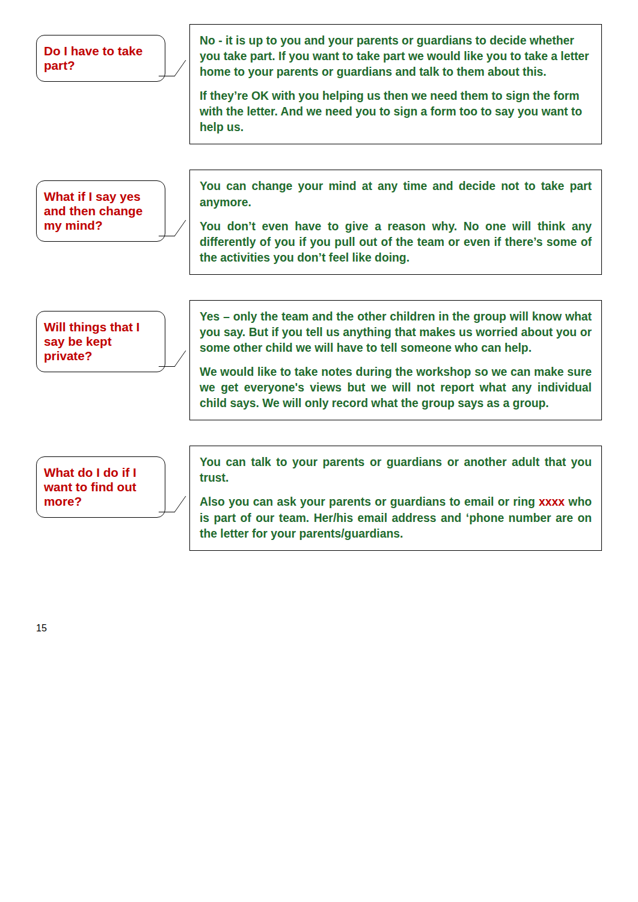Do I have to take part?
No - it is up to you and your parents or guardians to decide whether you take part. If you want to take part we would like you to take a letter home to your parents or guardians and talk to them about this.
If they’re OK with you helping us then we need them to sign the form with the letter. And we need you to sign a form too to say you want to help us.
What if I say yes and then change my mind?
You can change your mind at any time and decide not to take part anymore.
You don’t even have to give a reason why. No one will think any differently of you if you pull out of the team or even if there’s some of the activities you don’t feel like doing.
Will things that I say be kept private?
Yes – only the team and the other children in the group will know what you say. But if you tell us anything that makes us worried about you or some other child we will have to tell someone who can help.
We would like to take notes during the workshop so we can make sure we get everyone's views but we will not report what any individual child says. We will only record what the group says as a group.
What do I do if I want to find out more?
You can talk to your parents or guardians or another adult that you trust.
Also you can ask your parents or guardians to email or ring xxxx who is part of our team. Her/his email address and ‘phone number are on the letter for your parents/guardians.
15